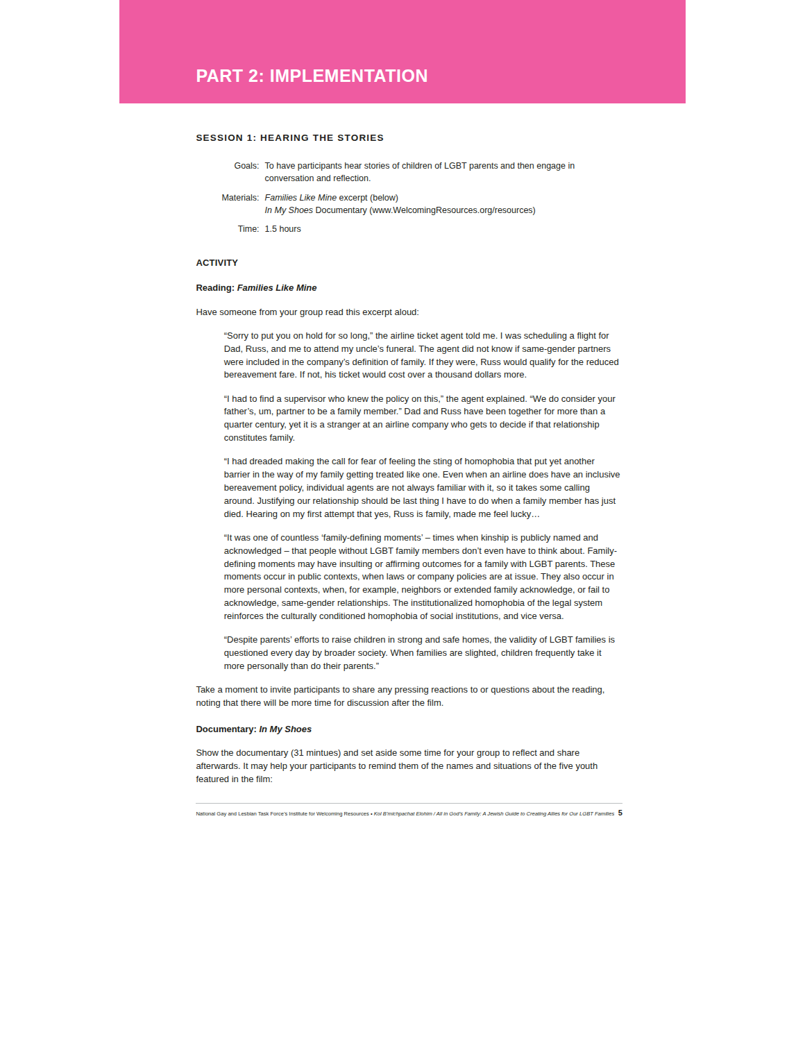PART 2: IMPLEMENTATION
SESSION 1: HEARING THE STORIES
| Goals: | To have participants hear stories of children of LGBT parents and then engage in conversation and reflection. |
| Materials: | Families Like Mine excerpt (below) In My Shoes Documentary (www.WelcomingResources.org/resources) |
| Time: | 1.5 hours |
ACTIVITY
Reading: Families Like Mine
Have someone from your group read this excerpt aloud:
“Sorry to put you on hold for so long,” the airline ticket agent told me. I was scheduling a flight for Dad, Russ, and me to attend my uncle’s funeral. The agent did not know if same-gender partners were included in the company’s definition of family. If they were, Russ would qualify for the reduced bereavement fare. If not, his ticket would cost over a thousand dollars more.
“I had to find a supervisor who knew the policy on this,” the agent explained. “We do consider your father’s, um, partner to be a family member.” Dad and Russ have been together for more than a quarter century, yet it is a stranger at an airline company who gets to decide if that relationship constitutes family.
“I had dreaded making the call for fear of feeling the sting of homophobia that put yet another barrier in the way of my family getting treated like one. Even when an airline does have an inclusive bereavement policy, individual agents are not always familiar with it, so it takes some calling around. Justifying our relationship should be last thing I have to do when a family member has just died. Hearing on my first attempt that yes, Russ is family, made me feel lucky…
“It was one of countless ‘family-defining moments’ – times when kinship is publicly named and acknowledged – that people without LGBT family members don’t even have to think about. Family-defining moments may have insulting or affirming outcomes for a family with LGBT parents. These moments occur in public contexts, when laws or company policies are at issue. They also occur in more personal contexts, when, for example, neighbors or extended family acknowledge, or fail to acknowledge, same-gender relationships. The institutionalized homophobia of the legal system reinforces the culturally conditioned homophobia of social institutions, and vice versa.
“Despite parents’ efforts to raise children in strong and safe homes, the validity of LGBT families is questioned every day by broader society. When families are slighted, children frequently take it more personally than do their parents.”
Take a moment to invite participants to share any pressing reactions to or questions about the reading, noting that there will be more time for discussion after the film.
Documentary: In My Shoes
Show the documentary (31 mintues) and set aside some time for your group to reflect and share afterwards. It may help your participants to remind them of the names and situations of the five youth featured in the film:
National Gay and Lesbian Task Force’s Institute for Welcoming Resources • Kol B’michpachat Elohim / All in God’s Family: A Jewish Guide to Creating Allies for Our LGBT Families
5